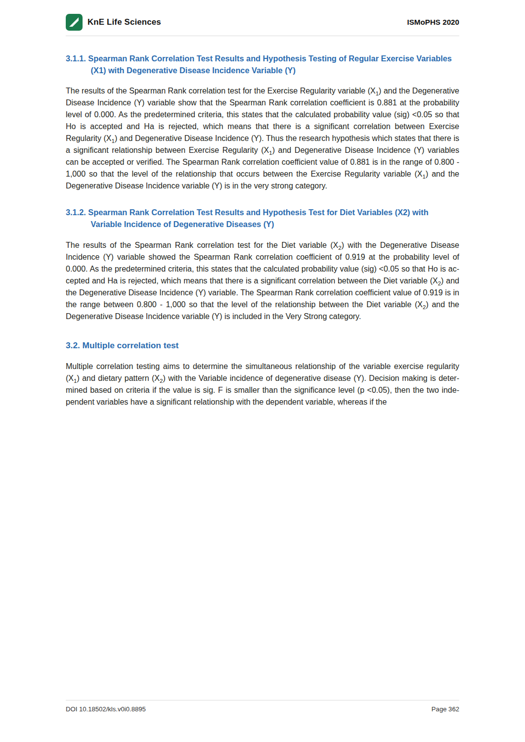KnE Life Sciences
ISMoPHS 2020
3.1.1. Spearman Rank Correlation Test Results and Hypothesis Testing of Regular Exercise Variables (X1) with Degenerative Disease Incidence Variable (Y)
The results of the Spearman Rank correlation test for the Exercise Regularity variable (X1) and the Degenerative Disease Incidence (Y) variable show that the Spearman Rank correlation coefficient is 0.881 at the probability level of 0.000. As the predetermined criteria, this states that the calculated probability value (sig) <0.05 so that Ho is accepted and Ha is rejected, which means that there is a significant correlation between Exercise Regularity (X1) and Degenerative Disease Incidence (Y). Thus the research hypothesis which states that there is a significant relationship between Exercise Regularity (X1) and Degenerative Disease Incidence (Y) variables can be accepted or verified. The Spearman Rank correlation coefficient value of 0.881 is in the range of 0.800 - 1,000 so that the level of the relationship that occurs between the Exercise Regularity variable (X1) and the Degenerative Disease Incidence variable (Y) is in the very strong category.
3.1.2. Spearman Rank Correlation Test Results and Hypothesis Test for Diet Variables (X2) with Variable Incidence of Degenerative Diseases (Y)
The results of the Spearman Rank correlation test for the Diet variable (X2) with the Degenerative Disease Incidence (Y) variable showed the Spearman Rank correlation coefficient of 0.919 at the probability level of 0.000. As the predetermined criteria, this states that the calculated probability value (sig) <0.05 so that Ho is accepted and Ha is rejected, which means that there is a significant correlation between the Diet variable (X2) and the Degenerative Disease Incidence (Y) variable. The Spearman Rank correlation coefficient value of 0.919 is in the range between 0.800 - 1,000 so that the level of the relationship between the Diet variable (X2) and the Degenerative Disease Incidence variable (Y) is included in the Very Strong category.
3.2. Multiple correlation test
Multiple correlation testing aims to determine the simultaneous relationship of the variable exercise regularity (X1) and dietary pattern (X2) with the Variable incidence of degenerative disease (Y). Decision making is determined based on criteria if the value is sig. F is smaller than the significance level (p <0.05), then the two independent variables have a significant relationship with the dependent variable, whereas if the
DOI 10.18502/kls.v0i0.8895 Page 362